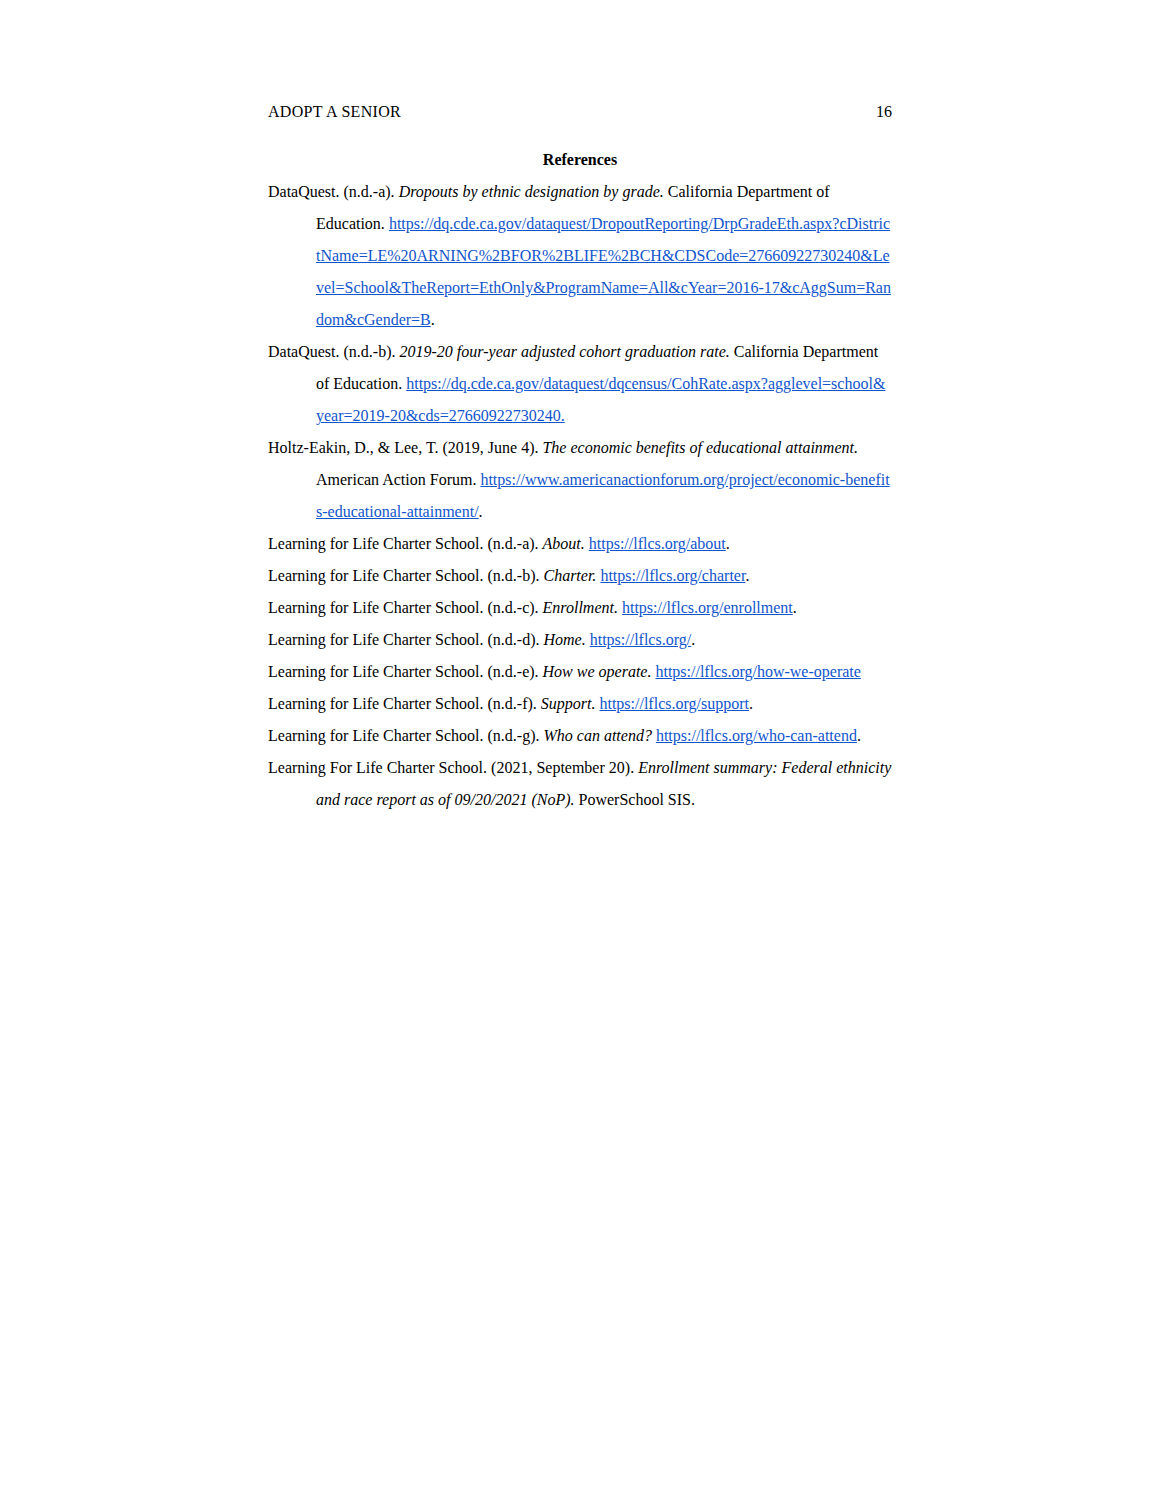Adopt a Senior 16
References
DataQuest. (n.d.-a). Dropouts by ethnic designation by grade. California Department of Education. https://dq.cde.ca.gov/dataquest/DropoutReporting/DrpGradeEth.aspx?cDistrictName=LE%20ARNING%2BFOR%2BLIFE%2BCH&CDSCode=27660922730240&Level=School&TheReport=EthOnly&ProgramName=All&cYear=2016-17&cAggSum=Random&cGender=B.
DataQuest. (n.d.-b). 2019-20 four-year adjusted cohort graduation rate. California Department of Education. https://dq.cde.ca.gov/dataquest/dqcensus/CohRate.aspx?agglevel=school&year=2019-20&cds=27660922730240.
Holtz-Eakin, D., & Lee, T. (2019, June 4). The economic benefits of educational attainment. American Action Forum. https://www.americanactionforum.org/project/economic-benefits-educational-attainment/.
Learning for Life Charter School. (n.d.-a). About. https://lflcs.org/about.
Learning for Life Charter School. (n.d.-b). Charter. https://lflcs.org/charter.
Learning for Life Charter School. (n.d.-c). Enrollment. https://lflcs.org/enrollment.
Learning for Life Charter School. (n.d.-d). Home. https://lflcs.org/.
Learning for Life Charter School. (n.d.-e). How we operate. https://lflcs.org/how-we-operate
Learning for Life Charter School. (n.d.-f). Support. https://lflcs.org/support.
Learning for Life Charter School. (n.d.-g). Who can attend? https://lflcs.org/who-can-attend.
Learning For Life Charter School. (2021, September 20). Enrollment summary: Federal ethnicity and race report as of 09/20/2021 (NoP). PowerSchool SIS.